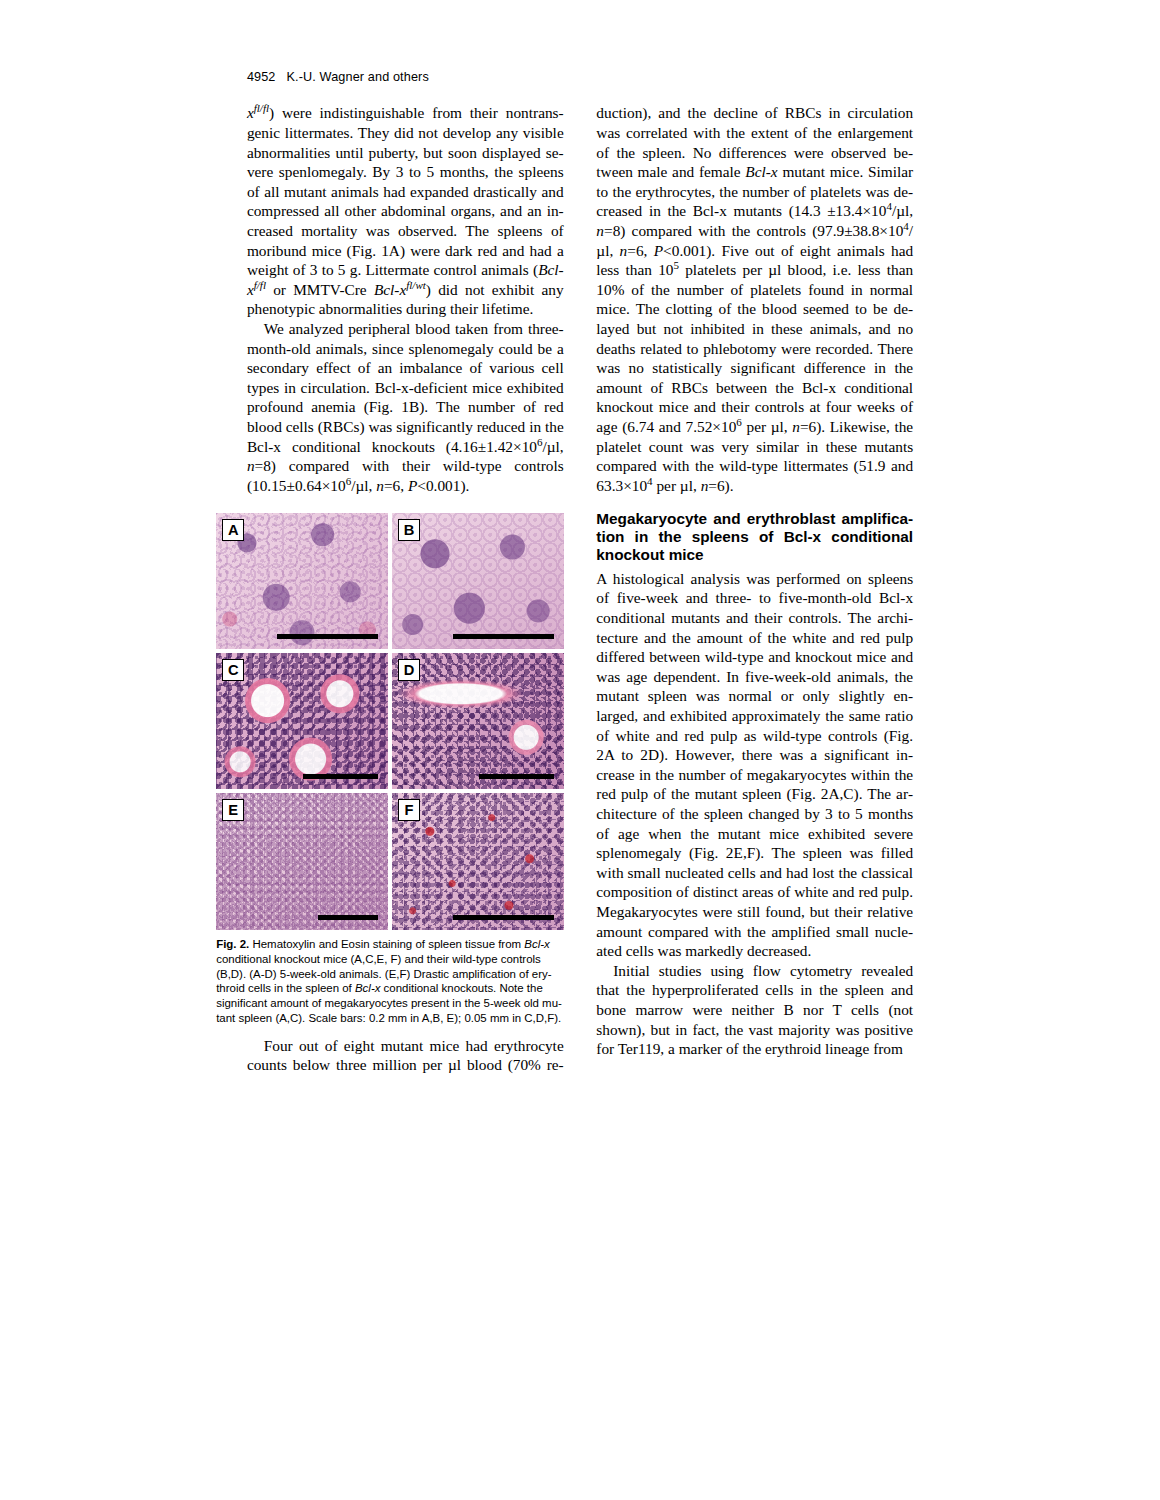4952 K.-U. Wagner and others
xfl/fl) were indistinguishable from their nontransgenic littermates. They did not develop any visible abnormalities until puberty, but soon displayed severe spenlomegaly. By 3 to 5 months, the spleens of all mutant animals had expanded drastically and compressed all other abdominal organs, and an increased mortality was observed. The spleens of moribund mice (Fig. 1A) were dark red and had a weight of 3 to 5 g. Littermate control animals (Bcl-xf/fl or MMTV-Cre Bcl-xfl/wt) did not exhibit any phenotypic abnormalities during their lifetime.
We analyzed peripheral blood taken from three-month-old animals, since splenomegaly could be a secondary effect of an imbalance of various cell types in circulation. Bcl-x-deficient mice exhibited profound anemia (Fig. 1B). The number of red blood cells (RBCs) was significantly reduced in the Bcl-x conditional knockouts (4.16±1.42×106/µl, n=8) compared with their wild-type controls (10.15±0.64×106/µl, n=6, P<0.001).
A
B
C
D
E
F
Fig. 2. Hematoxylin and Eosin staining of spleen tissue from Bcl-x conditional knockout mice (A,C,E, F) and their wild-type controls (B,D). (A-D) 5-week-old animals. (E,F) Drastic amplification of erythroid cells in the spleen of Bcl-x conditional knockouts. Note the significant amount of megakaryocytes present in the 5-week old mutant spleen (A,C). Scale bars: 0.2 mm in A,B, E); 0.05 mm in C,D,F).
Four out of eight mutant mice had erythrocyte counts below three million per µl blood (70% reduction), and the decline of RBCs in circulation was correlated with the extent of the enlargement of the spleen. No differences were observed between male and female Bcl-x mutant mice. Similar to the erythrocytes, the number of platelets was decreased in the Bcl-x mutants (14.3 ±13.4×104/µl, n=8) compared with the controls (97.9±38.8×104/µl, n=6, P<0.001). Five out of eight animals had less than 105 platelets per µl blood, i.e. less than 10% of the number of platelets found in normal mice. The clotting of the blood seemed to be delayed but not inhibited in these animals, and no deaths related to phlebotomy were recorded. There was no statistically significant difference in the amount of RBCs between the Bcl-x conditional knockout mice and their controls at four weeks of age (6.74 and 7.52×106 per µl, n=6). Likewise, the platelet count was very similar in these mutants compared with the wild-type littermates (51.9 and 63.3×104 per µl, n=6).
Megakaryocyte and erythroblast amplification in the spleens of Bcl-x conditional knockout mice
A histological analysis was performed on spleens of five-week and three- to five-month-old Bcl-x conditional mutants and their controls. The architecture and the amount of the white and red pulp differed between wild-type and knockout mice and was age dependent. In five-week-old animals, the mutant spleen was normal or only slightly enlarged, and exhibited approximately the same ratio of white and red pulp as wild-type controls (Fig. 2A to 2D). However, there was a significant increase in the number of megakaryocytes within the red pulp of the mutant spleen (Fig. 2A,C). The architecture of the spleen changed by 3 to 5 months of age when the mutant mice exhibited severe splenomegaly (Fig. 2E,F). The spleen was filled with small nucleated cells and had lost the classical composition of distinct areas of white and red pulp. Megakaryocytes were still found, but their relative amount compared with the amplified small nucleated cells was markedly decreased.
Initial studies using flow cytometry revealed that the hyperproliferated cells in the spleen and bone marrow were neither B nor T cells (not shown), but in fact, the vast majority was positive for Ter119, a marker of the erythroid lineage from